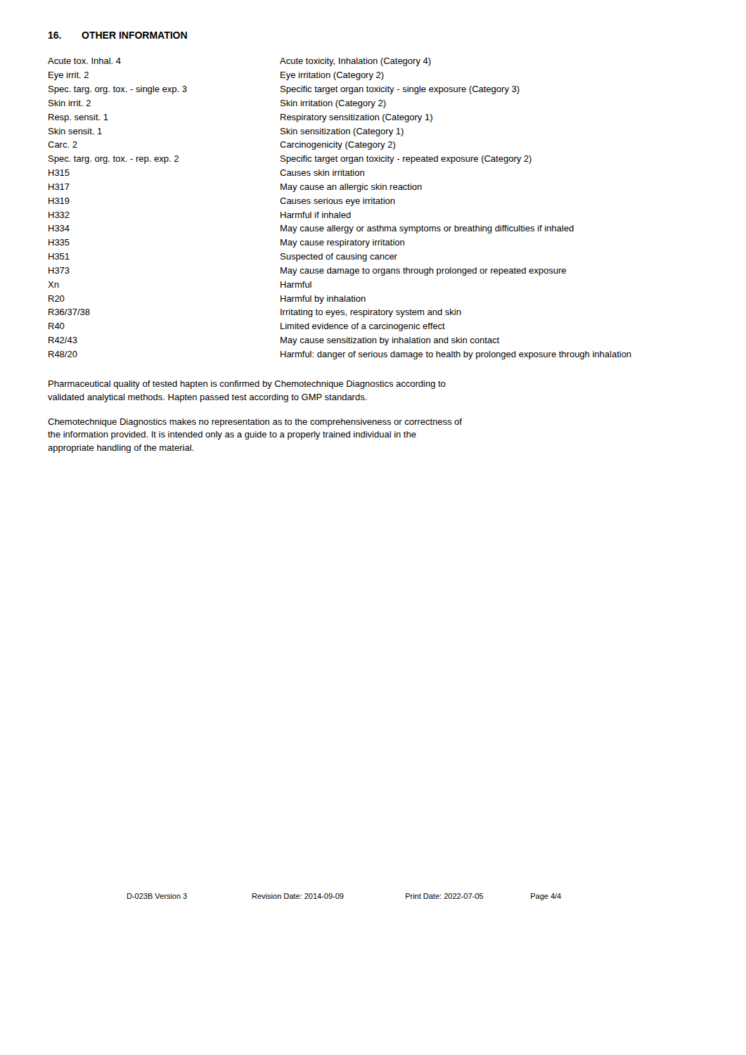16. OTHER INFORMATION
| Acute tox. Inhal. 4 | Acute toxicity, Inhalation (Category 4) |
| Eye irrit. 2 | Eye irritation (Category 2) |
| Spec. targ. org. tox. - single exp. 3 | Specific target organ toxicity - single exposure (Category 3) |
| Skin irrit. 2 | Skin irritation (Category 2) |
| Resp. sensit. 1 | Respiratory sensitization (Category 1) |
| Skin sensit. 1 | Skin sensitization (Category 1) |
| Carc. 2 | Carcinogenicity (Category 2) |
| Spec. targ. org. tox. - rep. exp. 2 | Specific target organ toxicity - repeated exposure (Category 2) |
| H315 | Causes skin irritation |
| H317 | May cause an allergic skin reaction |
| H319 | Causes serious eye irritation |
| H332 | Harmful if inhaled |
| H334 | May cause allergy or asthma symptoms or breathing difficulties if inhaled |
| H335 | May cause respiratory irritation |
| H351 | Suspected of causing cancer |
| H373 | May cause damage to organs through prolonged or repeated exposure |
| Xn | Harmful |
| R20 | Harmful by inhalation |
| R36/37/38 | Irritating to eyes, respiratory system and skin |
| R40 | Limited evidence of a carcinogenic effect |
| R42/43 | May cause sensitization by inhalation and skin contact |
| R48/20 | Harmful: danger of serious damage to health by prolonged exposure through inhalation |
Pharmaceutical quality of tested hapten is confirmed by Chemotechnique Diagnostics according to
validated analytical methods. Hapten passed test according to GMP standards.
Chemotechnique Diagnostics makes no representation as to the comprehensiveness or correctness of
the information provided. It is intended only as a guide to a properly trained individual in the
appropriate handling of the material.
D-023B Version 3 Revision Date: 2014-09-09 Print Date: 2022-07-05 Page 4/4